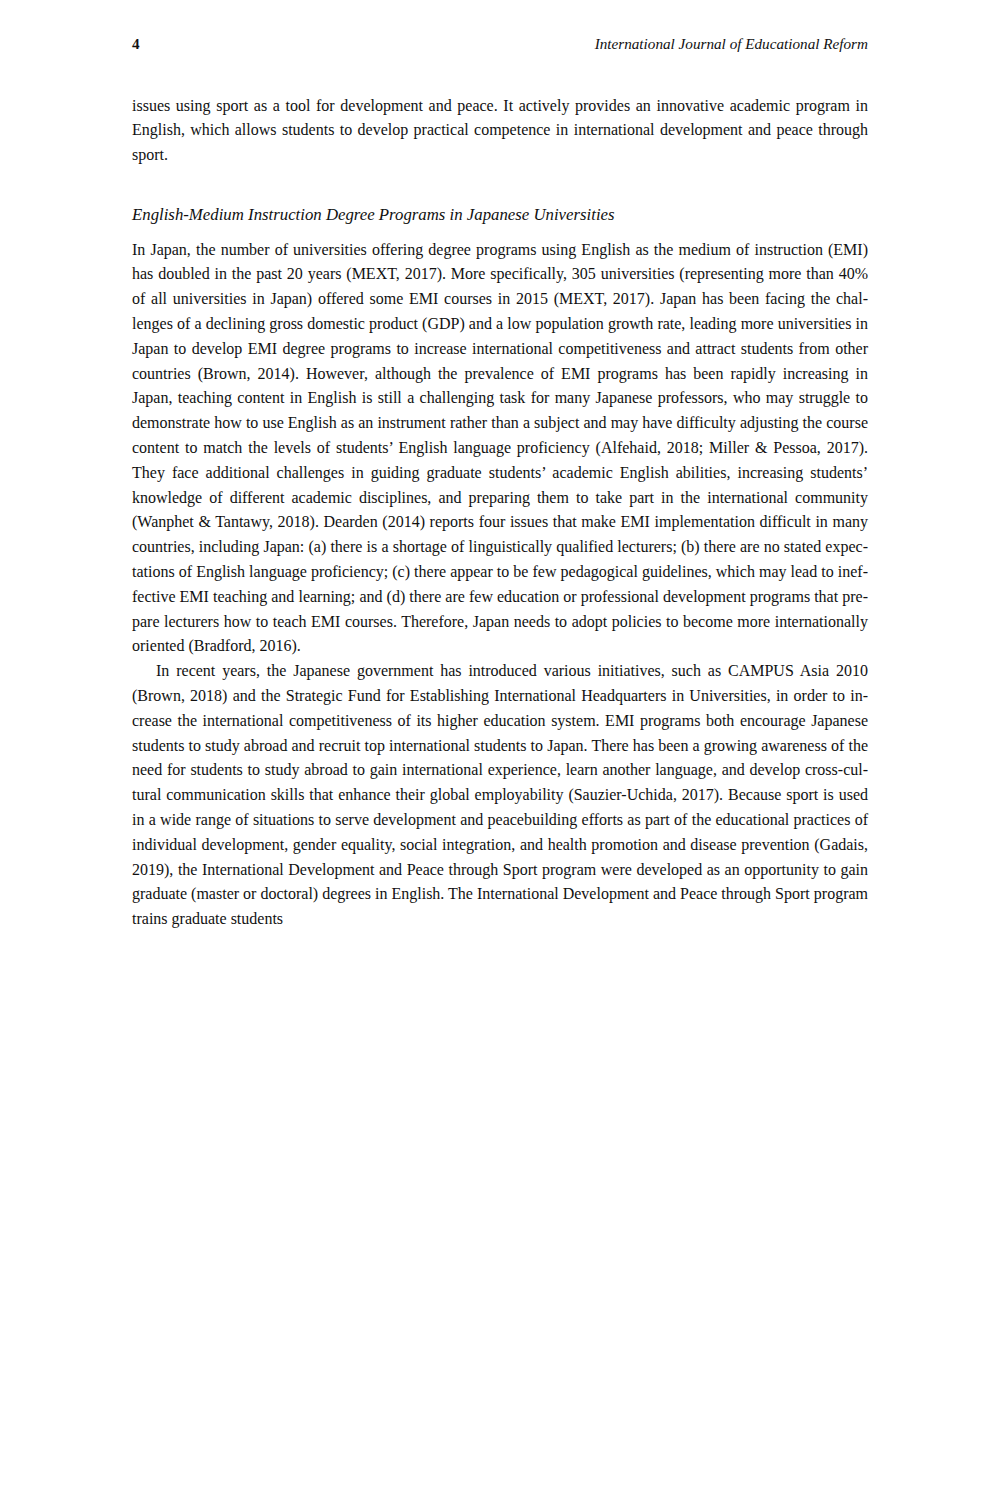4 International Journal of Educational Reform
issues using sport as a tool for development and peace. It actively provides an innovative academic program in English, which allows students to develop practical competence in international development and peace through sport.
English-Medium Instruction Degree Programs in Japanese Universities
In Japan, the number of universities offering degree programs using English as the medium of instruction (EMI) has doubled in the past 20 years (MEXT, 2017). More specifically, 305 universities (representing more than 40% of all universities in Japan) offered some EMI courses in 2015 (MEXT, 2017). Japan has been facing the challenges of a declining gross domestic product (GDP) and a low population growth rate, leading more universities in Japan to develop EMI degree programs to increase international competitiveness and attract students from other countries (Brown, 2014). However, although the prevalence of EMI programs has been rapidly increasing in Japan, teaching content in English is still a challenging task for many Japanese professors, who may struggle to demonstrate how to use English as an instrument rather than a subject and may have difficulty adjusting the course content to match the levels of students’ English language proficiency (Alfehaid, 2018; Miller & Pessoa, 2017). They face additional challenges in guiding graduate students’ academic English abilities, increasing students’ knowledge of different academic disciplines, and preparing them to take part in the international community (Wanphet & Tantawy, 2018). Dearden (2014) reports four issues that make EMI implementation difficult in many countries, including Japan: (a) there is a shortage of linguistically qualified lecturers; (b) there are no stated expectations of English language proficiency; (c) there appear to be few pedagogical guidelines, which may lead to ineffective EMI teaching and learning; and (d) there are few education or professional development programs that prepare lecturers how to teach EMI courses. Therefore, Japan needs to adopt policies to become more internationally oriented (Bradford, 2016).
In recent years, the Japanese government has introduced various initiatives, such as CAMPUS Asia 2010 (Brown, 2018) and the Strategic Fund for Establishing International Headquarters in Universities, in order to increase the international competitiveness of its higher education system. EMI programs both encourage Japanese students to study abroad and recruit top international students to Japan. There has been a growing awareness of the need for students to study abroad to gain international experience, learn another language, and develop cross-cultural communication skills that enhance their global employability (Sauzier-Uchida, 2017). Because sport is used in a wide range of situations to serve development and peacebuilding efforts as part of the educational practices of individual development, gender equality, social integration, and health promotion and disease prevention (Gadais, 2019), the International Development and Peace through Sport program were developed as an opportunity to gain graduate (master or doctoral) degrees in English. The International Development and Peace through Sport program trains graduate students